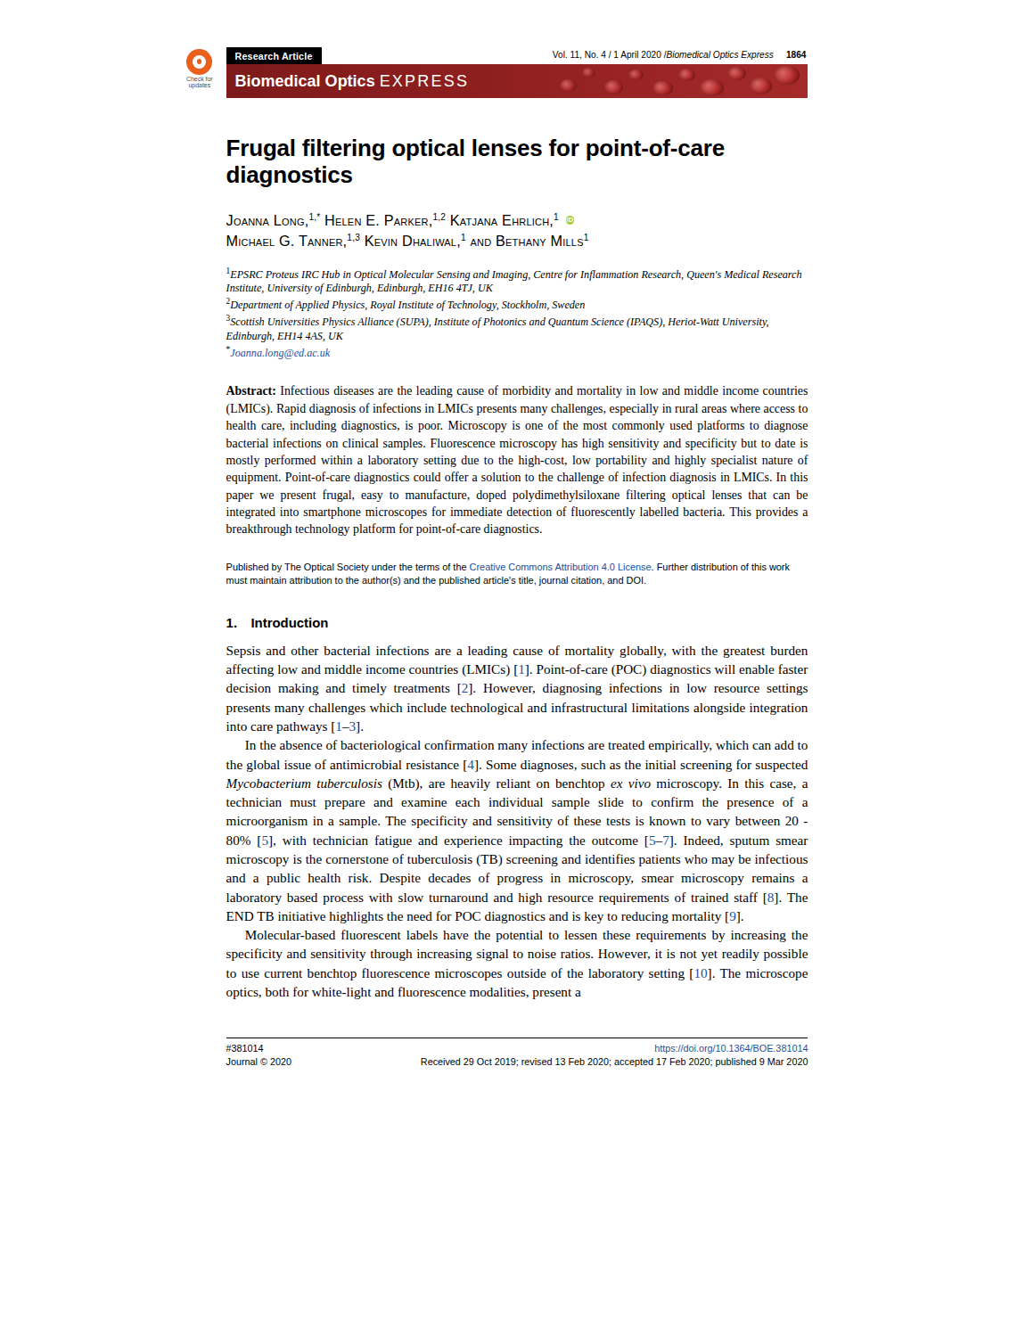Check for
updates
Research Article
Vol. 11, No. 4 / 1 April 2020 / Biomedical Optics Express 1864
Biomedical Optics EXPRESS
Frugal filtering optical lenses for point-of-care diagnostics
Joanna Long,1,* Helen E. Parker,1,2 Katjana Ehrlich,1
Michael G. Tanner,1,3 Kevin Dhaliwal,1 and Bethany Mills1
1EPSRC Proteus IRC Hub in Optical Molecular Sensing and Imaging, Centre for Inflammation Research, Queen's Medical Research Institute, University of Edinburgh, Edinburgh, EH16 4TJ, UK
2Department of Applied Physics, Royal Institute of Technology, Stockholm, Sweden
3Scottish Universities Physics Alliance (SUPA), Institute of Photonics and Quantum Science (IPAQS), Heriot-Watt University, Edinburgh, EH14 4AS, UK
*Joanna.long@ed.ac.uk
Abstract: Infectious diseases are the leading cause of morbidity and mortality in low and middle income countries (LMICs). Rapid diagnosis of infections in LMICs presents many challenges, especially in rural areas where access to health care, including diagnostics, is poor. Microscopy is one of the most commonly used platforms to diagnose bacterial infections on clinical samples. Fluorescence microscopy has high sensitivity and specificity but to date is mostly performed within a laboratory setting due to the high-cost, low portability and highly specialist nature of equipment. Point-of-care diagnostics could offer a solution to the challenge of infection diagnosis in LMICs. In this paper we present frugal, easy to manufacture, doped polydimethylsiloxane filtering optical lenses that can be integrated into smartphone microscopes for immediate detection of fluorescently labelled bacteria. This provides a breakthrough technology platform for point-of-care diagnostics.
Published by The Optical Society under the terms of the Creative Commons Attribution 4.0 License. Further distribution of this work must maintain attribution to the author(s) and the published article's title, journal citation, and DOI.
1. Introduction
Sepsis and other bacterial infections are a leading cause of mortality globally, with the greatest burden affecting low and middle income countries (LMICs) [1]. Point-of-care (POC) diagnostics will enable faster decision making and timely treatments [2]. However, diagnosing infections in low resource settings presents many challenges which include technological and infrastructural limitations alongside integration into care pathways [1–3].
In the absence of bacteriological confirmation many infections are treated empirically, which can add to the global issue of antimicrobial resistance [4]. Some diagnoses, such as the initial screening for suspected Mycobacterium tuberculosis (Mtb), are heavily reliant on benchtop ex vivo microscopy. In this case, a technician must prepare and examine each individual sample slide to confirm the presence of a microorganism in a sample. The specificity and sensitivity of these tests is known to vary between 20 - 80% [5], with technician fatigue and experience impacting the outcome [5–7]. Indeed, sputum smear microscopy is the cornerstone of tuberculosis (TB) screening and identifies patients who may be infectious and a public health risk. Despite decades of progress in microscopy, smear microscopy remains a laboratory based process with slow turnaround and high resource requirements of trained staff [8]. The END TB initiative highlights the need for POC diagnostics and is key to reducing mortality [9].
Molecular-based fluorescent labels have the potential to lessen these requirements by increasing the specificity and sensitivity through increasing signal to noise ratios. However, it is not yet readily possible to use current benchtop fluorescence microscopes outside of the laboratory setting [10]. The microscope optics, both for white-light and fluorescence modalities, present a
#381014
Journal © 2020
https://doi.org/10.1364/BOE.381014
Received 29 Oct 2019; revised 13 Feb 2020; accepted 17 Feb 2020; published 9 Mar 2020